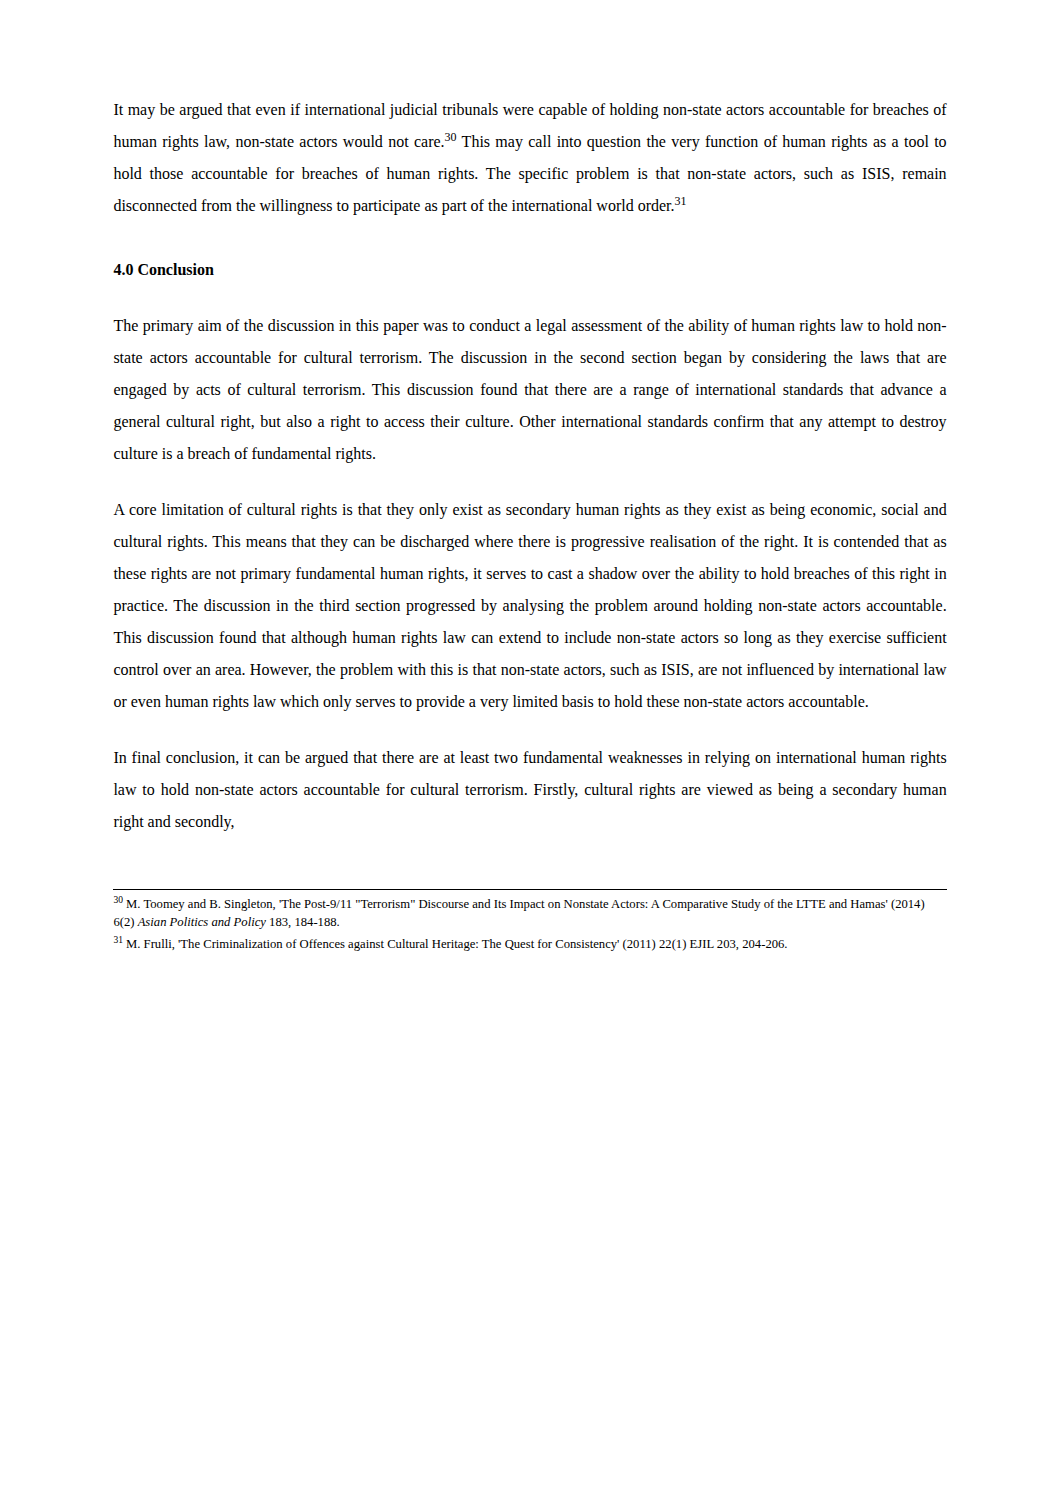It may be argued that even if international judicial tribunals were capable of holding non-state actors accountable for breaches of human rights law, non-state actors would not care.30 This may call into question the very function of human rights as a tool to hold those accountable for breaches of human rights. The specific problem is that non-state actors, such as ISIS, remain disconnected from the willingness to participate as part of the international world order.31
4.0 Conclusion
The primary aim of the discussion in this paper was to conduct a legal assessment of the ability of human rights law to hold non-state actors accountable for cultural terrorism. The discussion in the second section began by considering the laws that are engaged by acts of cultural terrorism. This discussion found that there are a range of international standards that advance a general cultural right, but also a right to access their culture. Other international standards confirm that any attempt to destroy culture is a breach of fundamental rights.
A core limitation of cultural rights is that they only exist as secondary human rights as they exist as being economic, social and cultural rights. This means that they can be discharged where there is progressive realisation of the right. It is contended that as these rights are not primary fundamental human rights, it serves to cast a shadow over the ability to hold breaches of this right in practice. The discussion in the third section progressed by analysing the problem around holding non-state actors accountable. This discussion found that although human rights law can extend to include non-state actors so long as they exercise sufficient control over an area. However, the problem with this is that non-state actors, such as ISIS, are not influenced by international law or even human rights law which only serves to provide a very limited basis to hold these non-state actors accountable.
In final conclusion, it can be argued that there are at least two fundamental weaknesses in relying on international human rights law to hold non-state actors accountable for cultural terrorism. Firstly, cultural rights are viewed as being a secondary human right and secondly,
30 M. Toomey and B. Singleton, 'The Post-9/11 "Terrorism" Discourse and Its Impact on Nonstate Actors: A Comparative Study of the LTTE and Hamas' (2014) 6(2) Asian Politics and Policy 183, 184-188.
31 M. Frulli, 'The Criminalization of Offences against Cultural Heritage: The Quest for Consistency' (2011) 22(1) EJIL 203, 204-206.